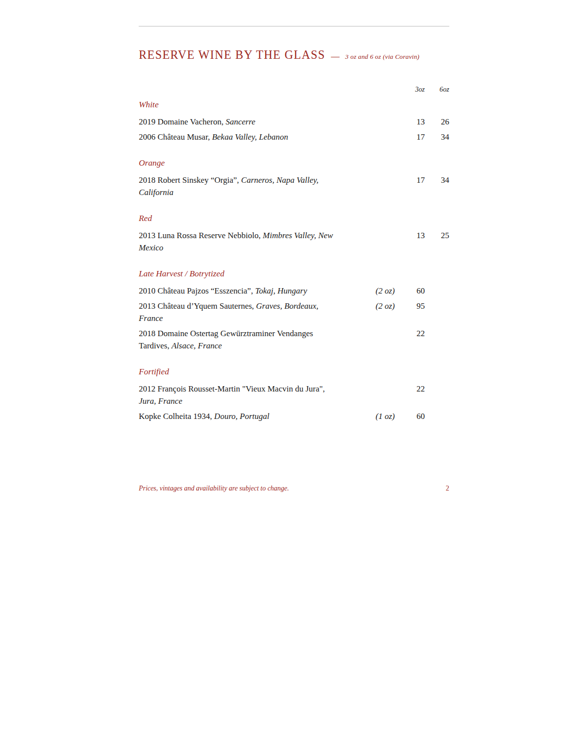RESERVE WINE BY THE GLASS — 3 oz and 6 oz (via Coravin)
| | | 3oz | 6oz |
| --- | --- | --- | --- |
| White |
| 2019 Domaine Vacheron, Sancerre | | 13 | 26 |
| 2006 Château Musar, Bekaa Valley, Lebanon | | 17 | 34 |
| Orange |
| 2018 Robert Sinskey “Orgia”, Carneros, Napa Valley, California | | 17 | 34 |
| Red |
| 2013 Luna Rossa Reserve Nebbiolo, Mimbres Valley, New Mexico | | 13 | 25 |
| Late Harvest / Botrytized |
| 2010 Château Pajzos “Esszencia”, Tokaj, Hungary | (2 oz) | 60 | |
| 2013 Château d’Yquem Sauternes, Graves, Bordeaux, France | (2 oz) | 95 | |
| 2018 Domaine Ostertag Gewürztraminer Vendanges Tardives, Alsace, France | | 22 | |
| Fortified |
| 2012 François Rousset-Martin "Vieux Macvin du Jura", Jura, France | | 22 | |
| Kopke Colheita 1934, Douro, Portugal | (1 oz) | 60 | |
Prices, vintages and availability are subject to change. 2